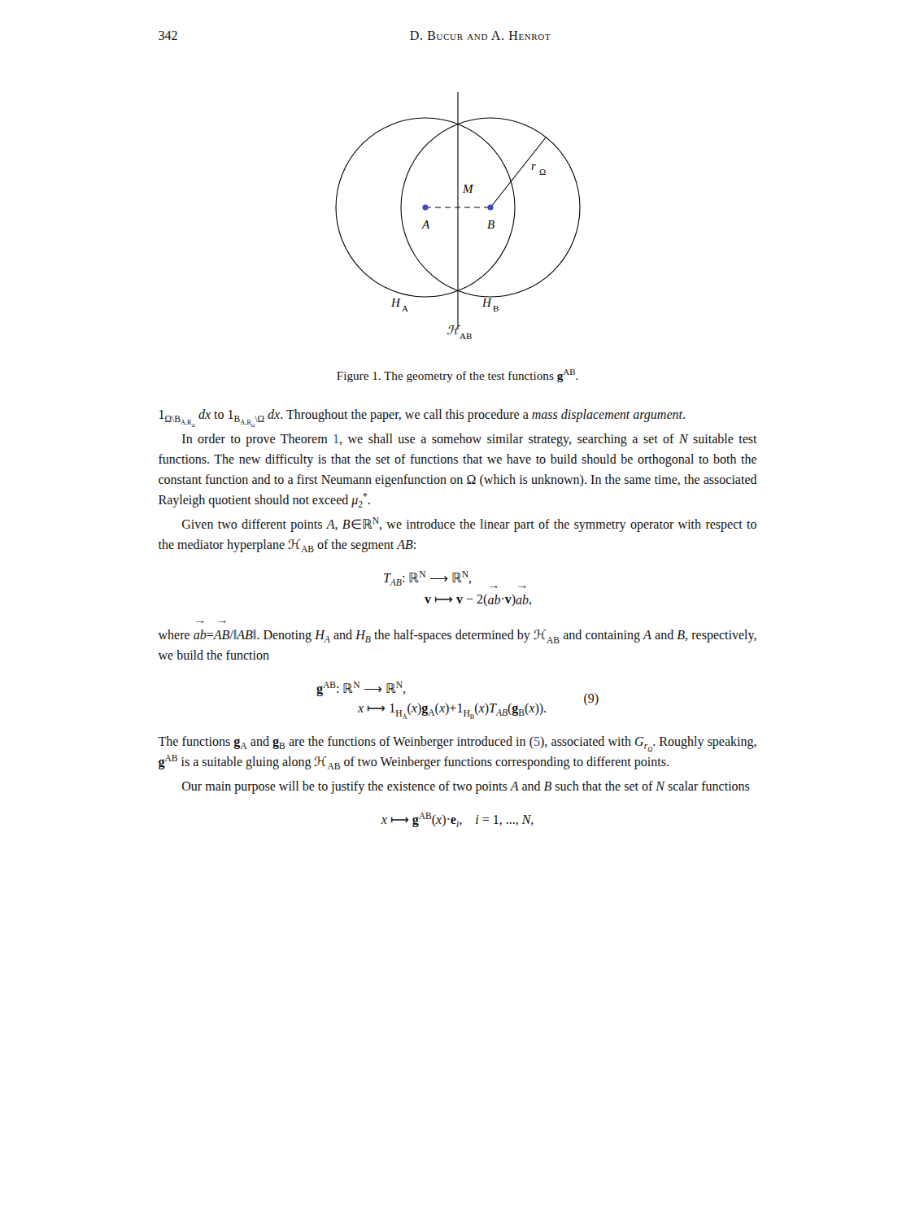342 D. Bucur and A. Henrot
A B M r Ω H A H B ℋ AB
Figure 1. The geometry of the test functions gAB.
1Ω\BA,RΩ dx to 1BA,RΩ\Ω dx. Throughout the paper, we call this procedure a mass displacement argument.
In order to prove Theorem 1, we shall use a somehow similar strategy, searching a set of N suitable test functions. The new difficulty is that the set of functions that we have to build should be orthogonal to both the constant function and to a first Neumann eigenfunction on Ω (which is unknown). In the same time, the associated Rayleigh quotient should not exceed μ2*.
Given two different points A, B∈ℝN, we introduce the linear part of the symmetry operator with respect to the mediator hyperplane ℋAB of the segment AB:
TAB: ℝN ⟶ ℝN,
v ⟼ v − 2(ab·v)ab,
where ab=AB/‖AB‖. Denoting HA and HB the half-spaces determined by ℋAB and containing A and B, respectively, we build the function
gAB: ℝN ⟶ ℝN,
x ⟼ 1HA(x)gA(x)+1HB(x)TAB(gB(x)).
(9)
The functions gA and gB are the functions of Weinberger introduced in (5), associated with GrΩ. Roughly speaking, gAB is a suitable gluing along ℋAB of two Weinberger functions corresponding to different points.
Our main purpose will be to justify the existence of two points A and B such that the set of N scalar functions
x ⟼ gAB(x)·ei, i = 1, ..., N,